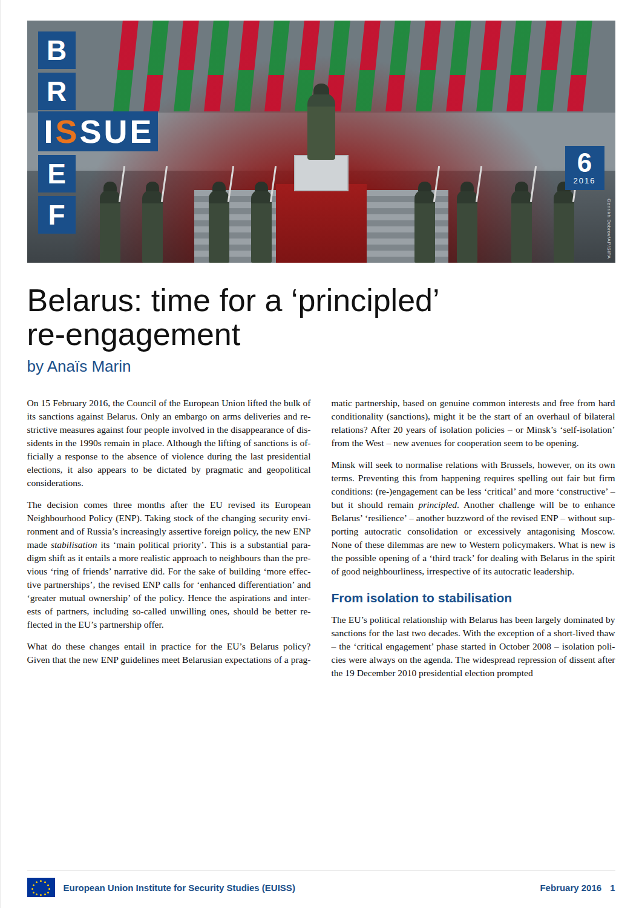BRIEF
ISSUE
6
2016
Genrikh Dobrov/AP/SIPA
Belarus: time for a ‘principled’
re-engagement
by Anaïs Marin
On 15 February 2016, the Council of the European Union lifted the bulk of its sanctions against Belarus. Only an embargo on arms deliveries and restrictive measures against four people involved in the disappearance of dissidents in the 1990s remain in place. Although the lifting of sanctions is officially a response to the absence of violence during the last presidential elections, it also appears to be dictated by pragmatic and geopolitical considerations.
The decision comes three months after the EU revised its European Neighbourhood Policy (ENP). Taking stock of the changing security environment and of Russia’s increasingly assertive foreign policy, the new ENP made stabilisation its ‘main political priority’. This is a substantial paradigm shift as it entails a more realistic approach to neighbours than the previous ‘ring of friends’ narrative did. For the sake of building ‘more effective partnerships’, the revised ENP calls for ‘enhanced differentiation’ and ‘greater mutual ownership’ of the policy. Hence the aspirations and interests of partners, including so-called unwilling ones, should be better reflected in the EU’s partnership offer.
What do these changes entail in practice for the EU’s Belarus policy? Given that the new ENP guidelines meet Belarusian expectations of a pragmatic partnership, based on genuine common interests and free from hard conditionality (sanctions), might it be the start of an overhaul of bilateral relations? After 20 years of isolation policies – or Minsk’s ‘self-isolation’ from the West – new avenues for cooperation seem to be opening.
Minsk will seek to normalise relations with Brussels, however, on its own terms. Preventing this from happening requires spelling out fair but firm conditions: (re-)engagement can be less ‘critical’ and more ‘constructive’ – but it should remain principled. Another challenge will be to enhance Belarus’ ‘resilience’ – another buzzword of the revised ENP – without supporting autocratic consolidation or excessively antagonising Moscow. None of these dilemmas are new to Western policymakers. What is new is the possible opening of a ‘third track’ for dealing with Belarus in the spirit of good neighbourliness, irrespective of its autocratic leadership.
From isolation to stabilisation
The EU’s political relationship with Belarus has been largely dominated by sanctions for the last two decades. With the exception of a short-lived thaw – the ‘critical engagement’ phase started in October 2008 – isolation policies were always on the agenda. The widespread repression of dissent after the 19 December 2010 presidential election prompted
European Union Institute for Security Studies (EUISS) February 2016 1